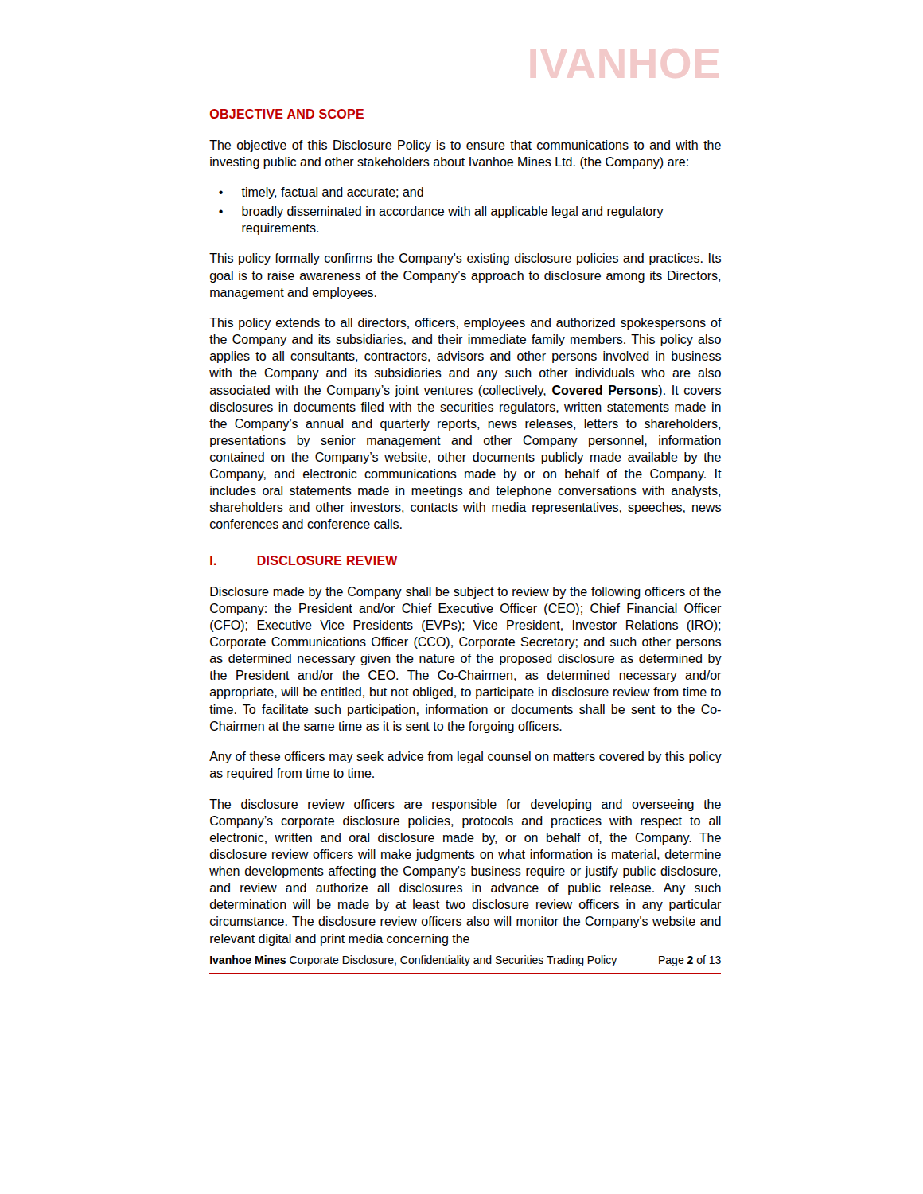IVANHOE
OBJECTIVE AND SCOPE
The objective of this Disclosure Policy is to ensure that communications to and with the investing public and other stakeholders about Ivanhoe Mines Ltd. (the Company) are:
timely, factual and accurate; and
broadly disseminated in accordance with all applicable legal and regulatory requirements.
This policy formally confirms the Company's existing disclosure policies and practices. Its goal is to raise awareness of the Company’s approach to disclosure among its Directors, management and employees.
This policy extends to all directors, officers, employees and authorized spokespersons of the Company and its subsidiaries, and their immediate family members. This policy also applies to all consultants, contractors, advisors and other persons involved in business with the Company and its subsidiaries and any such other individuals who are also associated with the Company’s joint ventures (collectively, Covered Persons). It covers disclosures in documents filed with the securities regulators, written statements made in the Company’s annual and quarterly reports, news releases, letters to shareholders, presentations by senior management and other Company personnel, information contained on the Company’s website, other documents publicly made available by the Company, and electronic communications made by or on behalf of the Company. It includes oral statements made in meetings and telephone conversations with analysts, shareholders and other investors, contacts with media representatives, speeches, news conferences and conference calls.
I. DISCLOSURE REVIEW
Disclosure made by the Company shall be subject to review by the following officers of the Company: the President and/or Chief Executive Officer (CEO); Chief Financial Officer (CFO); Executive Vice Presidents (EVPs); Vice President, Investor Relations (IRO); Corporate Communications Officer (CCO), Corporate Secretary; and such other persons as determined necessary given the nature of the proposed disclosure as determined by the President and/or the CEO. The Co-Chairmen, as determined necessary and/or appropriate, will be entitled, but not obliged, to participate in disclosure review from time to time. To facilitate such participation, information or documents shall be sent to the Co-Chairmen at the same time as it is sent to the forgoing officers.
Any of these officers may seek advice from legal counsel on matters covered by this policy as required from time to time.
The disclosure review officers are responsible for developing and overseeing the Company’s corporate disclosure policies, protocols and practices with respect to all electronic, written and oral disclosure made by, or on behalf of, the Company. The disclosure review officers will make judgments on what information is material, determine when developments affecting the Company's business require or justify public disclosure, and review and authorize all disclosures in advance of public release. Any such determination will be made by at least two disclosure review officers in any particular circumstance. The disclosure review officers also will monitor the Company's website and relevant digital and print media concerning the
Ivanhoe Mines Corporate Disclosure, Confidentiality and Securities Trading Policy
Page 2 of 13